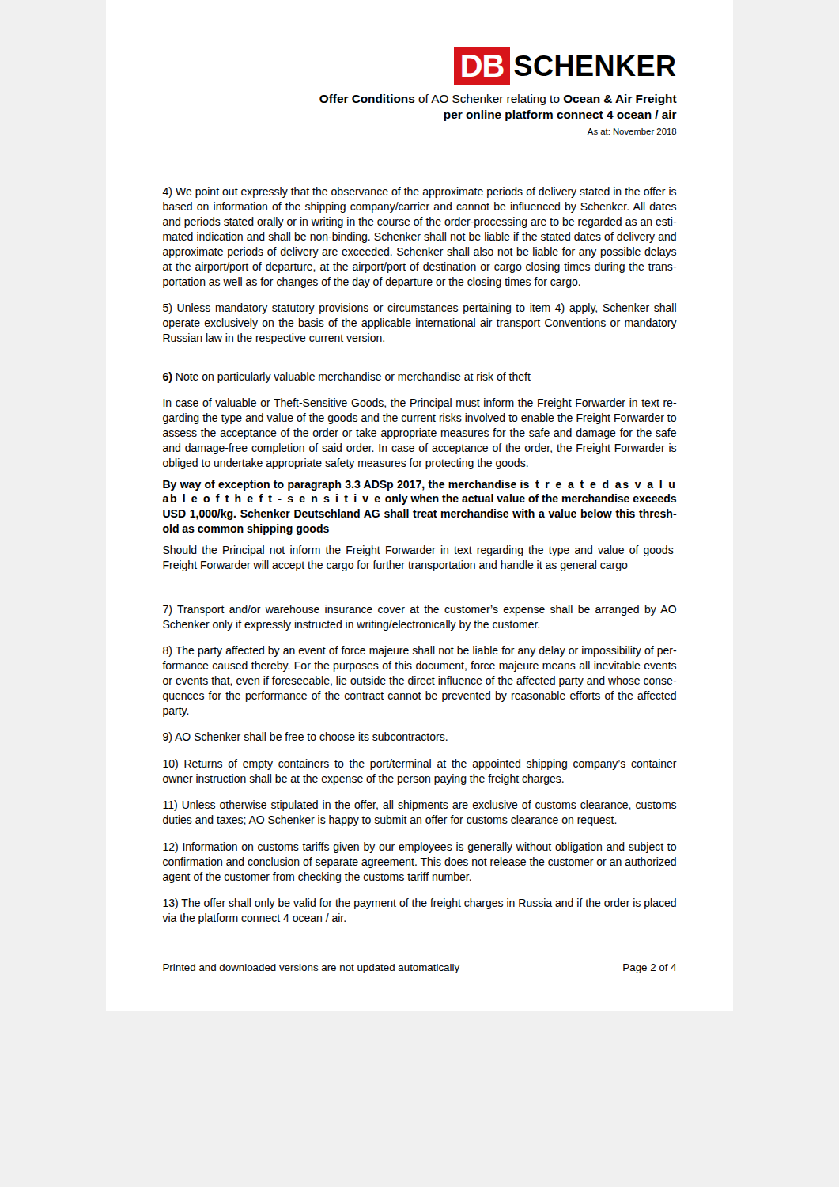DB SCHENKER
Offer Conditions of AO Schenker relating to Ocean & Air Freight
per online platform connect 4 ocean / air
As at: November 2018
4) We point out expressly that the observance of the approximate periods of delivery stated in the offer is based on information of the shipping company/carrier and cannot be influenced by Schenker. All dates and periods stated orally or in writing in the course of the order-processing are to be regarded as an estimated indication and shall be non-binding. Schenker shall not be liable if the stated dates of delivery and approximate periods of delivery are exceeded. Schenker shall also not be liable for any possible delays at the airport/port of departure, at the airport/port of destination or cargo closing times during the transportation as well as for changes of the day of departure or the closing times for cargo.
5) Unless mandatory statutory provisions or circumstances pertaining to item 4) apply, Schenker shall operate exclusively on the basis of the applicable international air transport Conventions or mandatory Russian law in the respective current version.
6) Note on particularly valuable merchandise or merchandise at risk of theft
In case of valuable or Theft-Sensitive Goods, the Principal must inform the Freight Forwarder in text regarding the type and value of the goods and the current risks involved to enable the Freight Forwarder to assess the acceptance of the order or take appropriate measures for the safe and damage for the safe and damage-free completion of said order. In case of acceptance of the order, the Freight Forwarder is obliged to undertake appropriate safety measures for protecting the goods.
By way of exception to paragraph 3.3 ADSp 2017, the merchandise is t r e a t e d as v a l u ab l e o f t h e f t - s e n s i t i v e only when the actual value of the merchandise exceeds USD 1,000/kg. Schenker Deutschland AG shall treat merchandise with a value below this threshold as common shipping goods
Should the Principal not inform the Freight Forwarder in text regarding the type and value of goods Freight Forwarder will accept the cargo for further transportation and handle it as general cargo
7) Transport and/or warehouse insurance cover at the customer’s expense shall be arranged by AO Schenker only if expressly instructed in writing/electronically by the customer.
8) The party affected by an event of force majeure shall not be liable for any delay or impossibility of performance caused thereby. For the purposes of this document, force majeure means all inevitable events or events that, even if foreseeable, lie outside the direct influence of the affected party and whose consequences for the performance of the contract cannot be prevented by reasonable efforts of the affected party.
9) AO Schenker shall be free to choose its subcontractors.
10) Returns of empty containers to the port/terminal at the appointed shipping company’s container owner instruction shall be at the expense of the person paying the freight charges.
11) Unless otherwise stipulated in the offer, all shipments are exclusive of customs clearance, customs duties and taxes; AO Schenker is happy to submit an offer for customs clearance on request.
12) Information on customs tariffs given by our employees is generally without obligation and subject to confirmation and conclusion of separate agreement. This does not release the customer or an authorized agent of the customer from checking the customs tariff number.
13) The offer shall only be valid for the payment of the freight charges in Russia and if the order is placed via the platform connect 4 ocean / air.
Printed and downloaded versions are not updated automatically Page 2 of 4